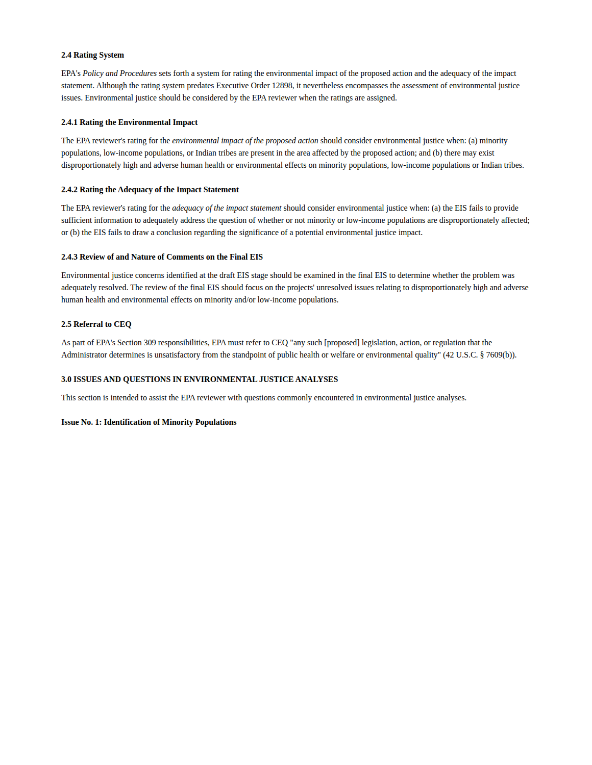2.4 Rating System
EPA's Policy and Procedures sets forth a system for rating the environmental impact of the proposed action and the adequacy of the impact statement. Although the rating system predates Executive Order 12898, it nevertheless encompasses the assessment of environmental justice issues. Environmental justice should be considered by the EPA reviewer when the ratings are assigned.
2.4.1 Rating the Environmental Impact
The EPA reviewer's rating for the environmental impact of the proposed action should consider environmental justice when: (a) minority populations, low-income populations, or Indian tribes are present in the area affected by the proposed action; and (b) there may exist disproportionately high and adverse human health or environmental effects on minority populations, low-income populations or Indian tribes.
2.4.2 Rating the Adequacy of the Impact Statement
The EPA reviewer's rating for the adequacy of the impact statement should consider environmental justice when: (a) the EIS fails to provide sufficient information to adequately address the question of whether or not minority or low-income populations are disproportionately affected; or (b) the EIS fails to draw a conclusion regarding the significance of a potential environmental justice impact.
2.4.3 Review of and Nature of Comments on the Final EIS
Environmental justice concerns identified at the draft EIS stage should be examined in the final EIS to determine whether the problem was adequately resolved. The review of the final EIS should focus on the projects' unresolved issues relating to disproportionately high and adverse human health and environmental effects on minority and/or low-income populations.
2.5 Referral to CEQ
As part of EPA's Section 309 responsibilities, EPA must refer to CEQ "any such [proposed] legislation, action, or regulation that the Administrator determines is unsatisfactory from the standpoint of public health or welfare or environmental quality" (42 U.S.C. § 7609(b)).
3.0 ISSUES AND QUESTIONS IN ENVIRONMENTAL JUSTICE ANALYSES
This section is intended to assist the EPA reviewer with questions commonly encountered in environmental justice analyses.
Issue No. 1: Identification of Minority Populations